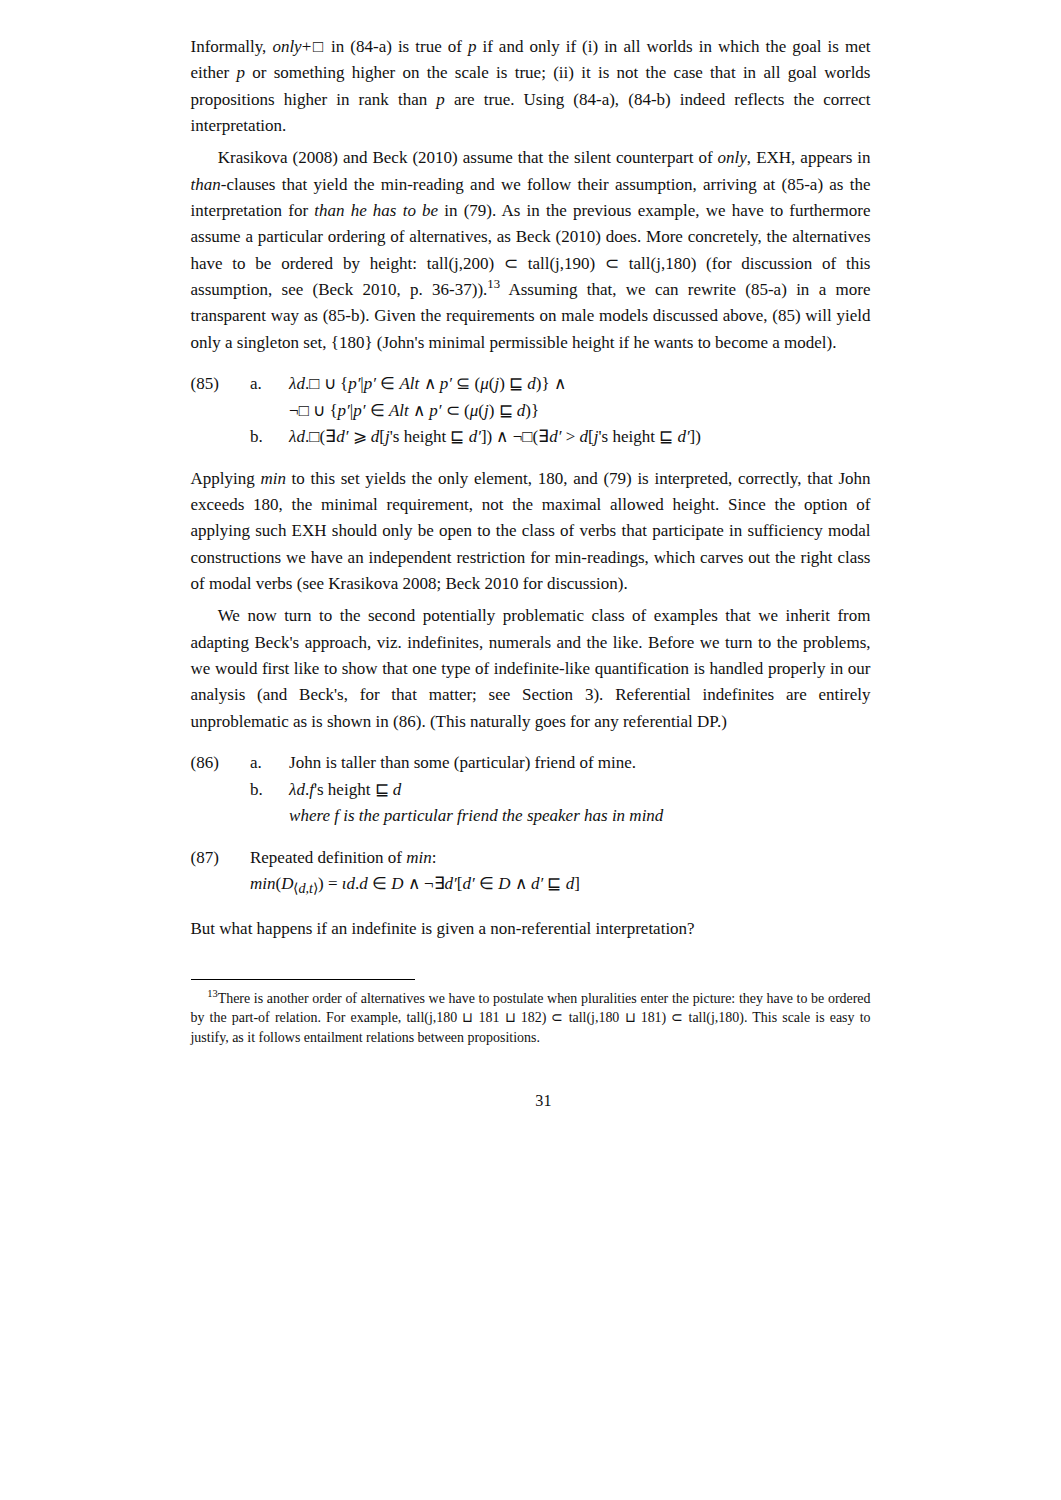Informally, only+□ in (84-a) is true of p if and only if (i) in all worlds in which the goal is met either p or something higher on the scale is true; (ii) it is not the case that in all goal worlds propositions higher in rank than p are true. Using (84-a), (84-b) indeed reflects the correct interpretation.
Krasikova (2008) and Beck (2010) assume that the silent counterpart of only, EXH, appears in than-clauses that yield the min-reading and we follow their assumption, arriving at (85-a) as the interpretation for than he has to be in (79). As in the previous example, we have to furthermore assume a particular ordering of alternatives, as Beck (2010) does. More concretely, the alternatives have to be ordered by height: tall(j,200) ⊂ tall(j,190) ⊂ tall(j,180) (for discussion of this assumption, see (Beck 2010, p. 36-37)).13 Assuming that, we can rewrite (85-a) in a more transparent way as (85-b). Given the requirements on male models discussed above, (85) will yield only a singleton set, {180} (John's minimal permissible height if he wants to become a model).
(85)
a.
λd.□ ∪ {p′|p′ ∈ Alt ∧ p′ ⊆ (μ(j) ⊑ d)} ∧
¬□ ∪ {p′|p′ ∈ Alt ∧ p′ ⊂ (μ(j) ⊑ d)}
b.
λd.□(∃d′ ⩾ d[j's height ⊑ d′]) ∧ ¬□(∃d′ > d[j's height ⊑ d′])
Applying min to this set yields the only element, 180, and (79) is interpreted, correctly, that John exceeds 180, the minimal requirement, not the maximal allowed height. Since the option of applying such EXH should only be open to the class of verbs that participate in sufficiency modal constructions we have an independent restriction for min-readings, which carves out the right class of modal verbs (see Krasikova 2008; Beck 2010 for discussion).
We now turn to the second potentially problematic class of examples that we inherit from adapting Beck's approach, viz. indefinites, numerals and the like. Before we turn to the problems, we would first like to show that one type of indefinite-like quantification is handled properly in our analysis (and Beck's, for that matter; see Section 3). Referential indefinites are entirely unproblematic as is shown in (86). (This naturally goes for any referential DP.)
(86)
a.
John is taller than some (particular) friend of mine.
b.
λd.f's height ⊑ d
where f is the particular friend the speaker has in mind
(87)
Repeated definition of min:
min(D⟨d,t⟩) = ιd.d ∈ D ∧ ¬∃d′[d′ ∈ D ∧ d′ ⊑ d]
But what happens if an indefinite is given a non-referential interpretation?
13There is another order of alternatives we have to postulate when pluralities enter the picture: they have to be ordered by the part-of relation. For example, tall(j,180 ⊔ 181 ⊔ 182) ⊂ tall(j,180 ⊔ 181) ⊂ tall(j,180). This scale is easy to justify, as it follows entailment relations between propositions.
31